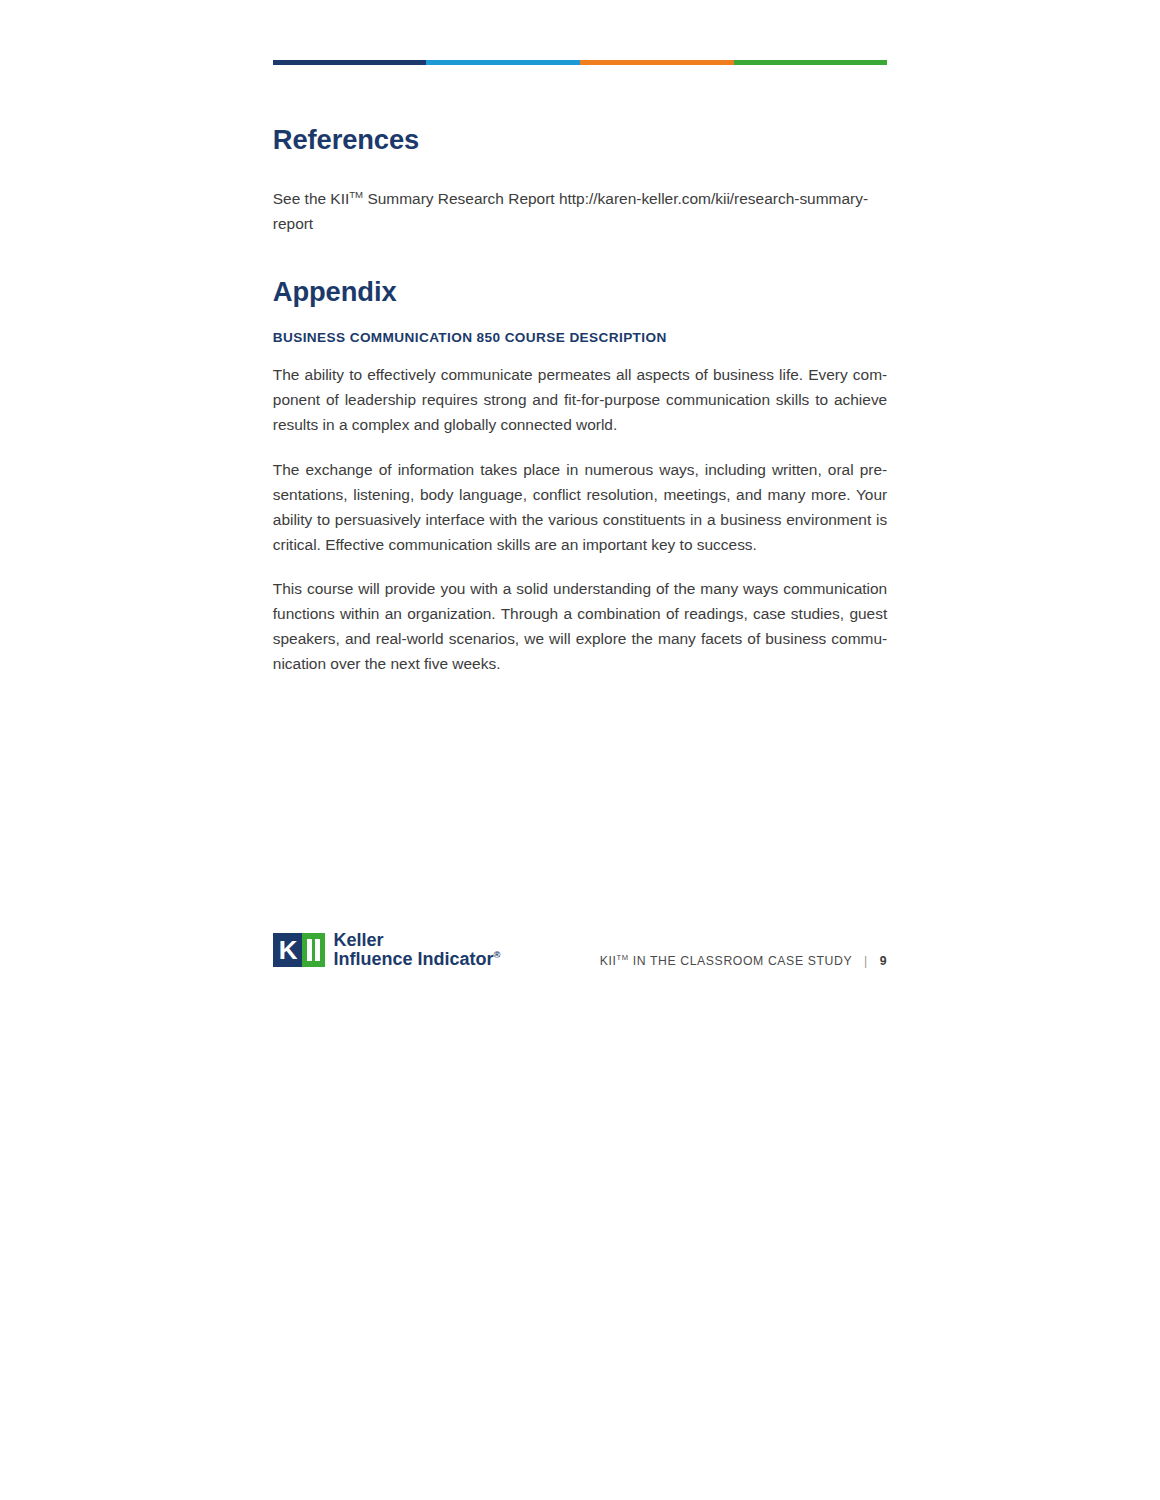References
See the KIITM Summary Research Report http://karen-keller.com/kii/research-summary-report
Appendix
Business Communication 850 Course Description
The ability to effectively communicate permeates all aspects of business life. Every component of leadership requires strong and fit-for-purpose communication skills to achieve results in a complex and globally connected world.
The exchange of information takes place in numerous ways, including written, oral presentations, listening, body language, conflict resolution, meetings, and many more. Your ability to persuasively interface with the various constituents in a business environment is critical. Effective communication skills are an important key to success.
This course will provide you with a solid understanding of the many ways communication functions within an organization. Through a combination of readings, case studies, guest speakers, and real-world scenarios, we will explore the many facets of business communication over the next five weeks.
K
Keller
Influence Indicator®
KIITM IN THE CLASSROOM CASE STUDY | 9